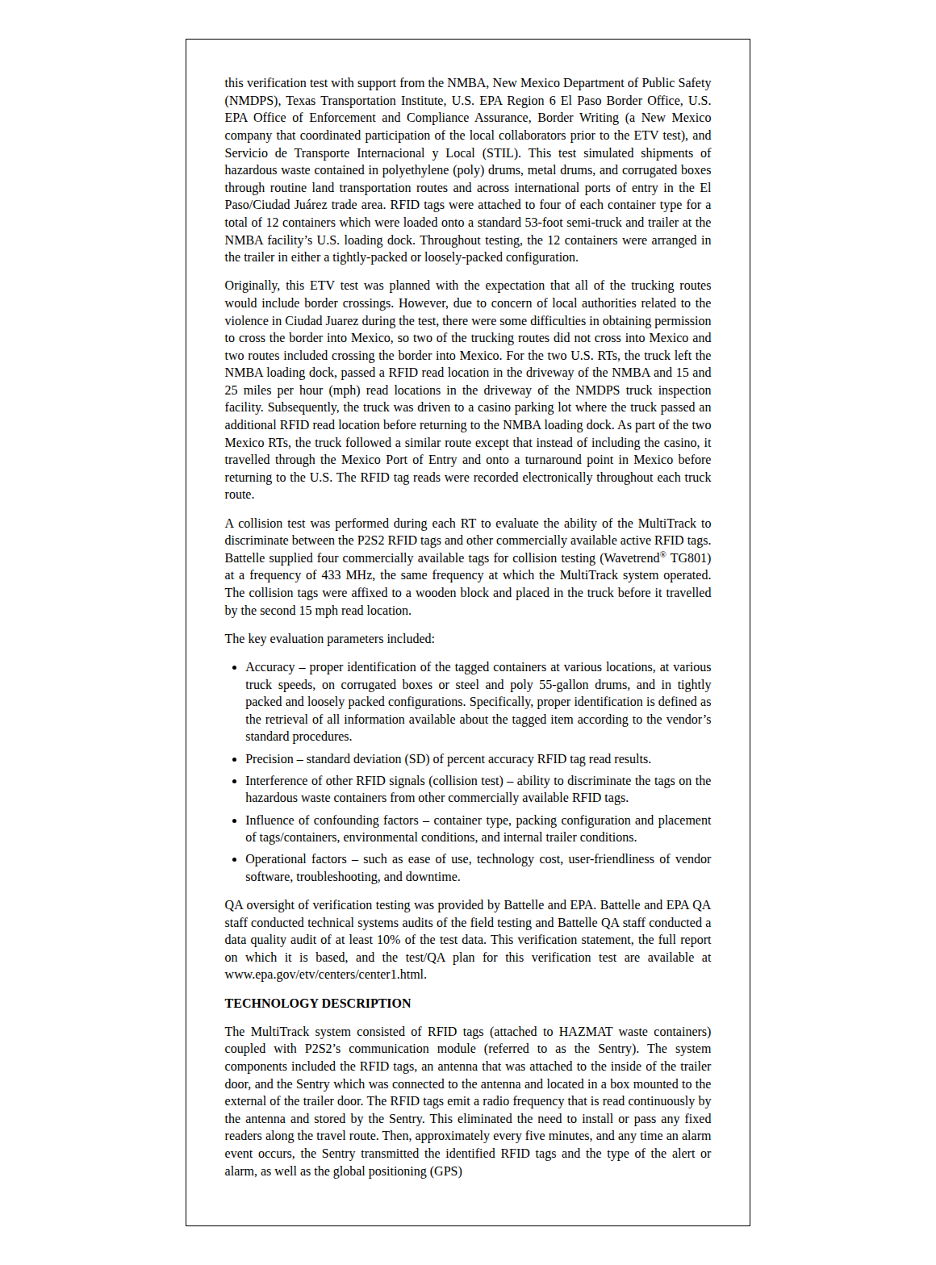this verification test with support from the NMBA, New Mexico Department of Public Safety (NMDPS), Texas Transportation Institute, U.S. EPA Region 6 El Paso Border Office, U.S. EPA Office of Enforcement and Compliance Assurance, Border Writing (a New Mexico company that coordinated participation of the local collaborators prior to the ETV test), and Servicio de Transporte Internacional y Local (STIL). This test simulated shipments of hazardous waste contained in polyethylene (poly) drums, metal drums, and corrugated boxes through routine land transportation routes and across international ports of entry in the El Paso/Ciudad Juárez trade area. RFID tags were attached to four of each container type for a total of 12 containers which were loaded onto a standard 53-foot semi-truck and trailer at the NMBA facility’s U.S. loading dock. Throughout testing, the 12 containers were arranged in the trailer in either a tightly-packed or loosely-packed configuration.
Originally, this ETV test was planned with the expectation that all of the trucking routes would include border crossings. However, due to concern of local authorities related to the violence in Ciudad Juarez during the test, there were some difficulties in obtaining permission to cross the border into Mexico, so two of the trucking routes did not cross into Mexico and two routes included crossing the border into Mexico. For the two U.S. RTs, the truck left the NMBA loading dock, passed a RFID read location in the driveway of the NMBA and 15 and 25 miles per hour (mph) read locations in the driveway of the NMDPS truck inspection facility. Subsequently, the truck was driven to a casino parking lot where the truck passed an additional RFID read location before returning to the NMBA loading dock. As part of the two Mexico RTs, the truck followed a similar route except that instead of including the casino, it travelled through the Mexico Port of Entry and onto a turnaround point in Mexico before returning to the U.S. The RFID tag reads were recorded electronically throughout each truck route.
A collision test was performed during each RT to evaluate the ability of the MultiTrack to discriminate between the P2S2 RFID tags and other commercially available active RFID tags. Battelle supplied four commercially available tags for collision testing (Wavetrend® TG801) at a frequency of 433 MHz, the same frequency at which the MultiTrack system operated. The collision tags were affixed to a wooden block and placed in the truck before it travelled by the second 15 mph read location.
The key evaluation parameters included:
Accuracy – proper identification of the tagged containers at various locations, at various truck speeds, on corrugated boxes or steel and poly 55-gallon drums, and in tightly packed and loosely packed configurations. Specifically, proper identification is defined as the retrieval of all information available about the tagged item according to the vendor’s standard procedures.
Precision – standard deviation (SD) of percent accuracy RFID tag read results.
Interference of other RFID signals (collision test) – ability to discriminate the tags on the hazardous waste containers from other commercially available RFID tags.
Influence of confounding factors – container type, packing configuration and placement of tags/containers, environmental conditions, and internal trailer conditions.
Operational factors – such as ease of use, technology cost, user-friendliness of vendor software, troubleshooting, and downtime.
QA oversight of verification testing was provided by Battelle and EPA. Battelle and EPA QA staff conducted technical systems audits of the field testing and Battelle QA staff conducted a data quality audit of at least 10% of the test data. This verification statement, the full report on which it is based, and the test/QA plan for this verification test are available at www.epa.gov/etv/centers/center1.html.
Technology Description
The MultiTrack system consisted of RFID tags (attached to HAZMAT waste containers) coupled with P2S2’s communication module (referred to as the Sentry). The system components included the RFID tags, an antenna that was attached to the inside of the trailer door, and the Sentry which was connected to the antenna and located in a box mounted to the external of the trailer door. The RFID tags emit a radio frequency that is read continuously by the antenna and stored by the Sentry. This eliminated the need to install or pass any fixed readers along the travel route. Then, approximately every five minutes, and any time an alarm event occurs, the Sentry transmitted the identified RFID tags and the type of the alert or alarm, as well as the global positioning (GPS)